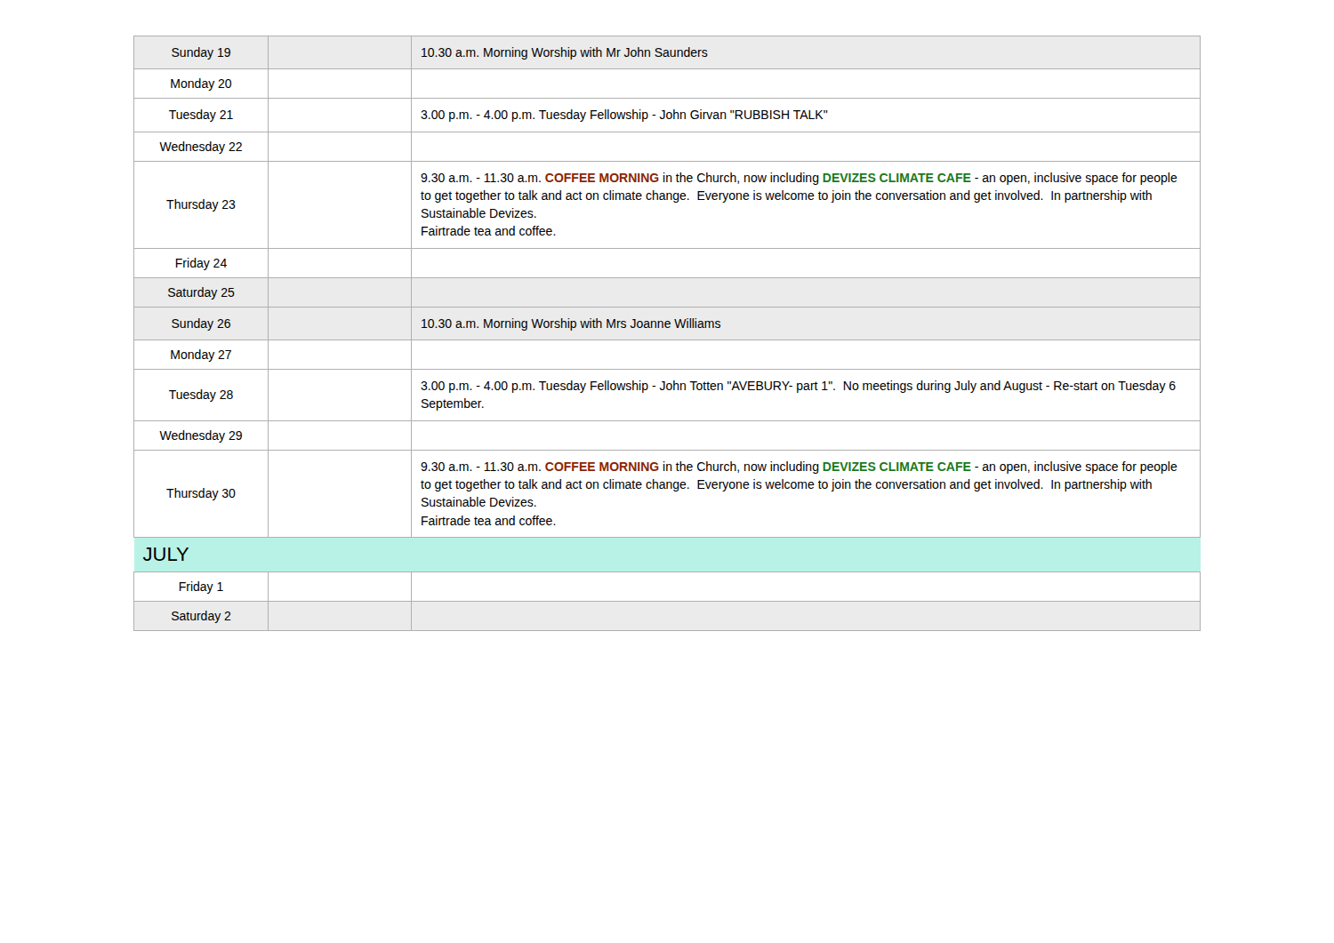| Sunday 19 | | 10.30 a.m. Morning Worship with Mr John Saunders |
| Monday 20 | | |
| Tuesday 21 | | 3.00 p.m. - 4.00 p.m. Tuesday Fellowship - John Girvan "RUBBISH TALK" |
| Wednesday 22 | | |
| Thursday 23 | | 9.30 a.m. - 11.30 a.m. COFFEE MORNING in the Church, now including DEVIZES CLIMATE CAFE - an open, inclusive space for people to get together to talk and act on climate change. Everyone is welcome to join the conversation and get involved. In partnership with Sustainable Devizes. Fairtrade tea and coffee. |
| Friday 24 | | |
| Saturday 25 | | |
| Sunday 26 | | 10.30 a.m. Morning Worship with Mrs Joanne Williams |
| Monday 27 | | |
| Tuesday 28 | | 3.00 p.m. - 4.00 p.m. Tuesday Fellowship - John Totten "AVEBURY- part 1". No meetings during July and August - Re-start on Tuesday 6 September. |
| Wednesday 29 | | |
| Thursday 30 | | 9.30 a.m. - 11.30 a.m. COFFEE MORNING in the Church, now including DEVIZES CLIMATE CAFE - an open, inclusive space for people to get together to talk and act on climate change. Everyone is welcome to join the conversation and get involved. In partnership with Sustainable Devizes. Fairtrade tea and coffee. |
| JULY |
| Friday 1 | | |
| Saturday 2 | | |